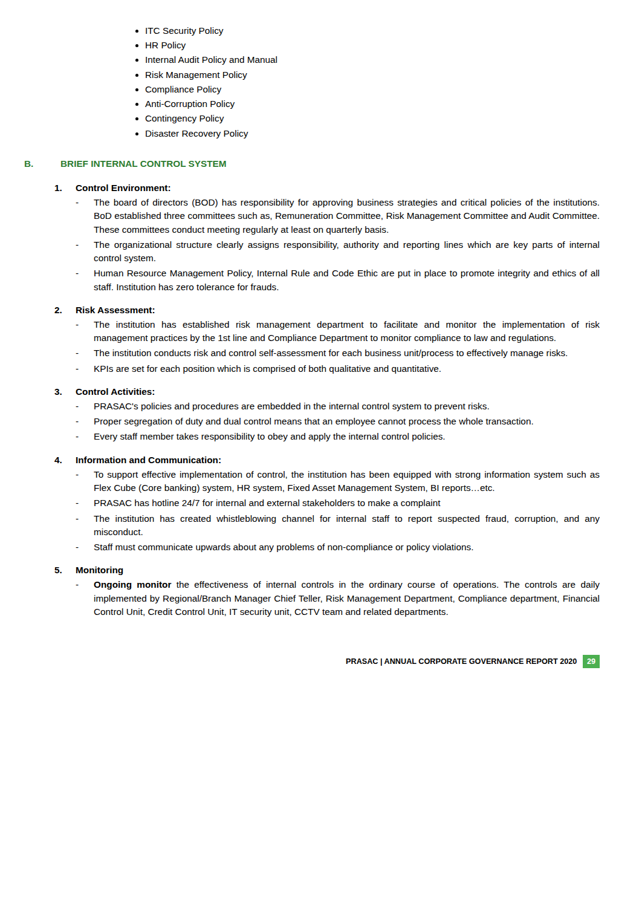ITC Security Policy
HR Policy
Internal Audit Policy and Manual
Risk Management Policy
Compliance Policy
Anti-Corruption Policy
Contingency Policy
Disaster Recovery Policy
B. BRIEF INTERNAL CONTROL SYSTEM
Control Environment:
The board of directors (BOD) has responsibility for approving business strategies and critical policies of the institutions. BoD established three committees such as, Remuneration Committee, Risk Management Committee and Audit Committee. These committees conduct meeting regularly at least on quarterly basis.
The organizational structure clearly assigns responsibility, authority and reporting lines which are key parts of internal control system.
Human Resource Management Policy, Internal Rule and Code Ethic are put in place to promote integrity and ethics of all staff. Institution has zero tolerance for frauds.
Risk Assessment:
The institution has established risk management department to facilitate and monitor the implementation of risk management practices by the 1st line and Compliance Department to monitor compliance to law and regulations.
The institution conducts risk and control self-assessment for each business unit/process to effectively manage risks.
KPIs are set for each position which is comprised of both qualitative and quantitative.
Control Activities:
PRASAC's policies and procedures are embedded in the internal control system to prevent risks.
Proper segregation of duty and dual control means that an employee cannot process the whole transaction.
Every staff member takes responsibility to obey and apply the internal control policies.
Information and Communication:
To support effective implementation of control, the institution has been equipped with strong information system such as Flex Cube (Core banking) system, HR system, Fixed Asset Management System, BI reports…etc.
PRASAC has hotline 24/7 for internal and external stakeholders to make a complaint
The institution has created whistleblowing channel for internal staff to report suspected fraud, corruption, and any misconduct.
Staff must communicate upwards about any problems of non-compliance or policy violations.
Monitoring
Ongoing monitor the effectiveness of internal controls in the ordinary course of operations. The controls are daily implemented by Regional/Branch Manager Chief Teller, Risk Management Department, Compliance department, Financial Control Unit, Credit Control Unit, IT security unit, CCTV team and related departments.
PRASAC | ANNUAL CORPORATE GOVERNANCE REPORT 2020 29